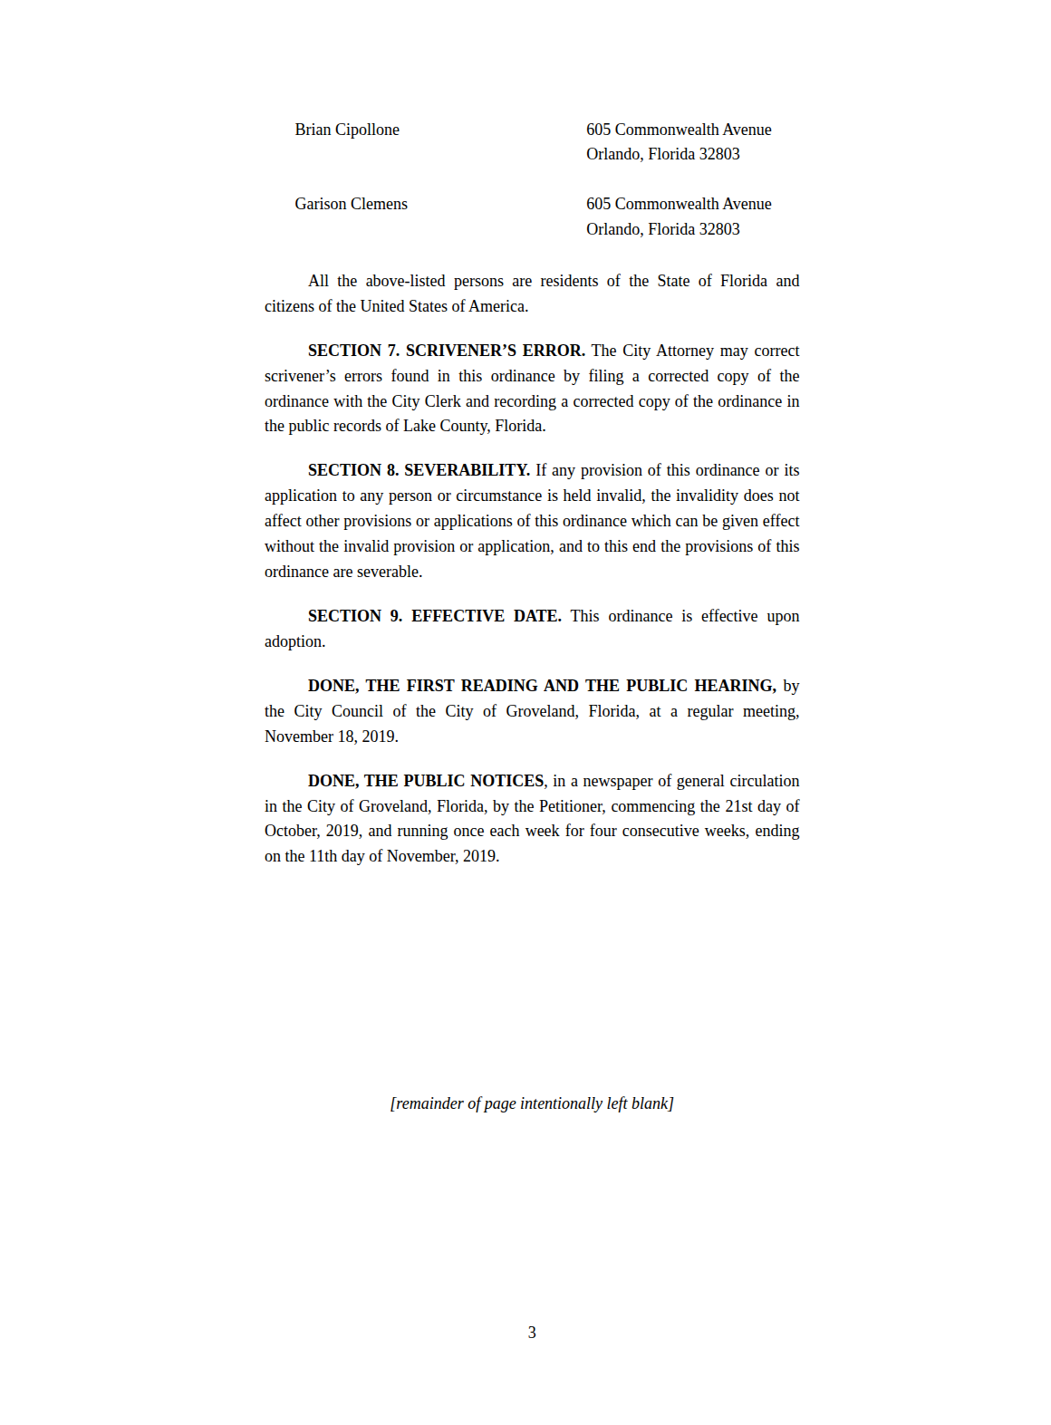| Brian Cipollone | 605 Commonwealth Avenue Orlando, Florida 32803 |
| Garison Clemens | 605 Commonwealth Avenue Orlando, Florida 32803 |
All the above-listed persons are residents of the State of Florida and citizens of the United States of America.
SECTION 7. SCRIVENER’S ERROR. The City Attorney may correct scrivener’s errors found in this ordinance by filing a corrected copy of the ordinance with the City Clerk and recording a corrected copy of the ordinance in the public records of Lake County, Florida.
SECTION 8. SEVERABILITY. If any provision of this ordinance or its application to any person or circumstance is held invalid, the invalidity does not affect other provisions or applications of this ordinance which can be given effect without the invalid provision or application, and to this end the provisions of this ordinance are severable.
SECTION 9. EFFECTIVE DATE. This ordinance is effective upon adoption.
DONE, THE FIRST READING AND THE PUBLIC HEARING, by the City Council of the City of Groveland, Florida, at a regular meeting, November 18, 2019.
DONE, THE PUBLIC NOTICES, in a newspaper of general circulation in the City of Groveland, Florida, by the Petitioner, commencing the 21st day of October, 2019, and running once each week for four consecutive weeks, ending on the 11th day of November, 2019.
[remainder of page intentionally left blank]
3